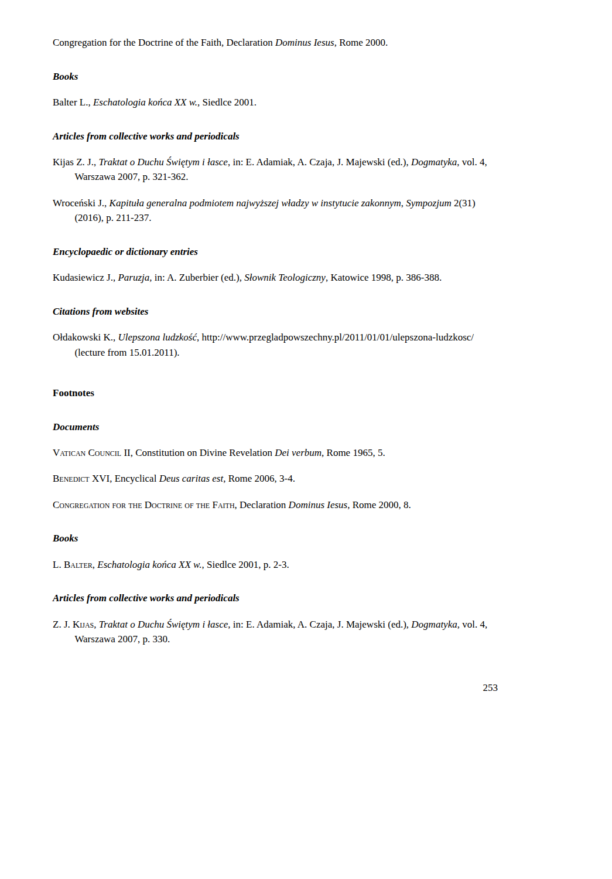Congregation for the Doctrine of the Faith, Declaration Dominus Iesus, Rome 2000.
Books
Balter L., Eschatologia końca XX w., Siedlce 2001.
Articles from collective works and periodicals
Kijas Z. J., Traktat o Duchu Świętym i łasce, in: E. Adamiak, A. Czaja, J. Majewski (ed.), Dogmatyka, vol. 4, Warszawa 2007, p. 321-362.
Wroceński J., Kapituła generalna podmiotem najwyższej władzy w instytucie zakonnym, Sympozjum 2(31) (2016), p. 211-237.
Encyclopaedic or dictionary entries
Kudasiewicz J., Paruzja, in: A. Zuberbier (ed.), Słownik Teologiczny, Katowice 1998, p. 386-388.
Citations from websites
Ołdakowski K., Ulepszona ludzkość, http://www.przegladpowszechny.pl/2011/01/01/ulepszona-ludzkosc/ (lecture from 15.01.2011).
Footnotes
Documents
Vatican Council II, Constitution on Divine Revelation Dei verbum, Rome 1965, 5.
Benedict XVI, Encyclical Deus caritas est, Rome 2006, 3-4.
Congregation for the Doctrine of the Faith, Declaration Dominus Iesus, Rome 2000, 8.
Books
L. Balter, Eschatologia końca XX w., Siedlce 2001, p. 2-3.
Articles from collective works and periodicals
Z. J. Kijas, Traktat o Duchu Świętym i łasce, in: E. Adamiak, A. Czaja, J. Majewski (ed.), Dogmatyka, vol. 4, Warszawa 2007, p. 330.
253